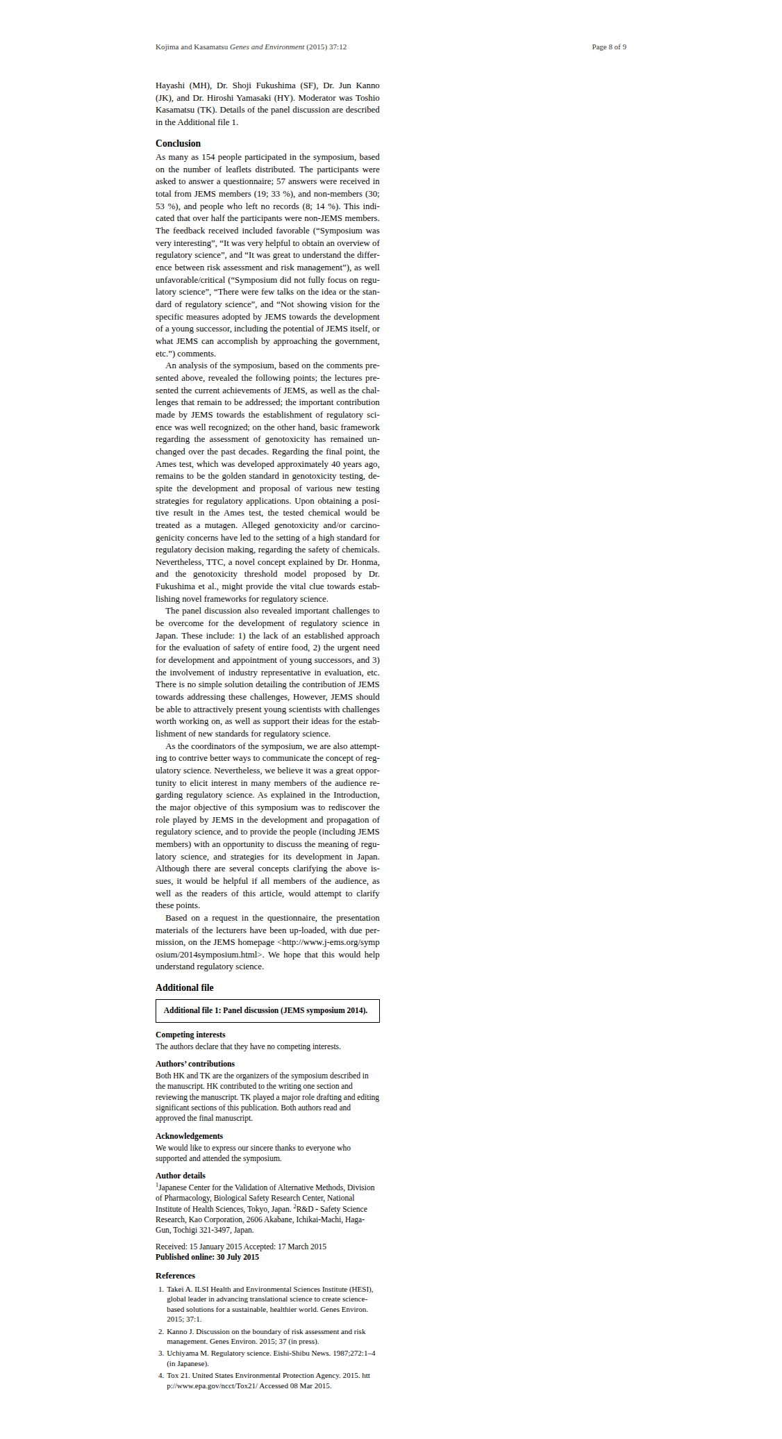Kojima and Kasamatsu Genes and Environment (2015) 37:12
Page 8 of 9
Hayashi (MH), Dr. Shoji Fukushima (SF), Dr. Jun Kanno (JK), and Dr. Hiroshi Yamasaki (HY). Moderator was Toshio Kasamatsu (TK). Details of the panel discussion are described in the Additional file 1.
Conclusion
As many as 154 people participated in the symposium, based on the number of leaflets distributed. The participants were asked to answer a questionnaire; 57 answers were received in total from JEMS members (19; 33 %), and non-members (30; 53 %), and people who left no records (8; 14 %). This indicated that over half the participants were non-JEMS members. The feedback received included favorable (“Symposium was very interesting”, “It was very helpful to obtain an overview of regulatory science”, and “It was great to understand the difference between risk assessment and risk management”), as well unfavorable/critical (“Symposium did not fully focus on regulatory science”, “There were few talks on the idea or the standard of regulatory science”, and “Not showing vision for the specific measures adopted by JEMS towards the development of a young successor, including the potential of JEMS itself, or what JEMS can accomplish by approaching the government, etc.”) comments.
An analysis of the symposium, based on the comments presented above, revealed the following points; the lectures presented the current achievements of JEMS, as well as the challenges that remain to be addressed; the important contribution made by JEMS towards the establishment of regulatory science was well recognized; on the other hand, basic framework regarding the assessment of genotoxicity has remained unchanged over the past decades. Regarding the final point, the Ames test, which was developed approximately 40 years ago, remains to be the golden standard in genotoxicity testing, despite the development and proposal of various new testing strategies for regulatory applications. Upon obtaining a positive result in the Ames test, the tested chemical would be treated as a mutagen. Alleged genotoxicity and/or carcinogenicity concerns have led to the setting of a high standard for regulatory decision making, regarding the safety of chemicals. Nevertheless, TTC, a novel concept explained by Dr. Honma, and the genotoxicity threshold model proposed by Dr. Fukushima et al., might provide the vital clue towards establishing novel frameworks for regulatory science.
The panel discussion also revealed important challenges to be overcome for the development of regulatory science in Japan. These include: 1) the lack of an established approach for the evaluation of safety of entire food, 2) the urgent need for development and appointment of young successors, and 3) the involvement of industry representative in evaluation, etc. There is no simple solution detailing the contribution of JEMS towards addressing these challenges, However, JEMS should be able to attractively present young scientists with challenges worth working on, as well as support their ideas for the establishment of new standards for regulatory science.
As the coordinators of the symposium, we are also attempting to contrive better ways to communicate the concept of regulatory science. Nevertheless, we believe it was a great opportunity to elicit interest in many members of the audience regarding regulatory science. As explained in the Introduction, the major objective of this symposium was to rediscover the role played by JEMS in the development and propagation of regulatory science, and to provide the people (including JEMS members) with an opportunity to discuss the meaning of regulatory science, and strategies for its development in Japan. Although there are several concepts clarifying the above issues, it would be helpful if all members of the audience, as well as the readers of this article, would attempt to clarify these points.
Based on a request in the questionnaire, the presentation materials of the lecturers have been up-loaded, with due permission, on the JEMS homepage <http://www.j-ems.org/symposium/2014symposium.html>. We hope that this would help understand regulatory science.
Additional file
Additional file 1: Panel discussion (JEMS symposium 2014).
Competing interests
The authors declare that they have no competing interests.
Authors’ contributions
Both HK and TK are the organizers of the symposium described in the manuscript. HK contributed to the writing one section and reviewing the manuscript. TK played a major role drafting and editing significant sections of this publication. Both authors read and approved the final manuscript.
Acknowledgements
We would like to express our sincere thanks to everyone who supported and attended the symposium.
Author details
1Japanese Center for the Validation of Alternative Methods, Division of Pharmacology, Biological Safety Research Center, National Institute of Health Sciences, Tokyo, Japan. 2R&D - Safety Science Research, Kao Corporation, 2606 Akabane, Ichikai-Machi, Haga-Gun, Tochigi 321-3497, Japan.
Received: 15 January 2015 Accepted: 17 March 2015
Published online: 30 July 2015
References
Takei A. ILSI Health and Environmental Sciences Institute (HESI), global leader in advancing translational science to create science-based solutions for a sustainable, healthier world. Genes Environ. 2015; 37:1.
Kanno J. Discussion on the boundary of risk assessment and risk management. Genes Environ. 2015; 37 (in press).
Uchiyama M. Regulatory science. Eishi-Shibu News. 1987;272:1–4 (in Japanese).
Tox 21. United States Environmental Protection Agency. 2015. http://www.epa.gov/ncct/Tox21/ Accessed 08 Mar 2015.